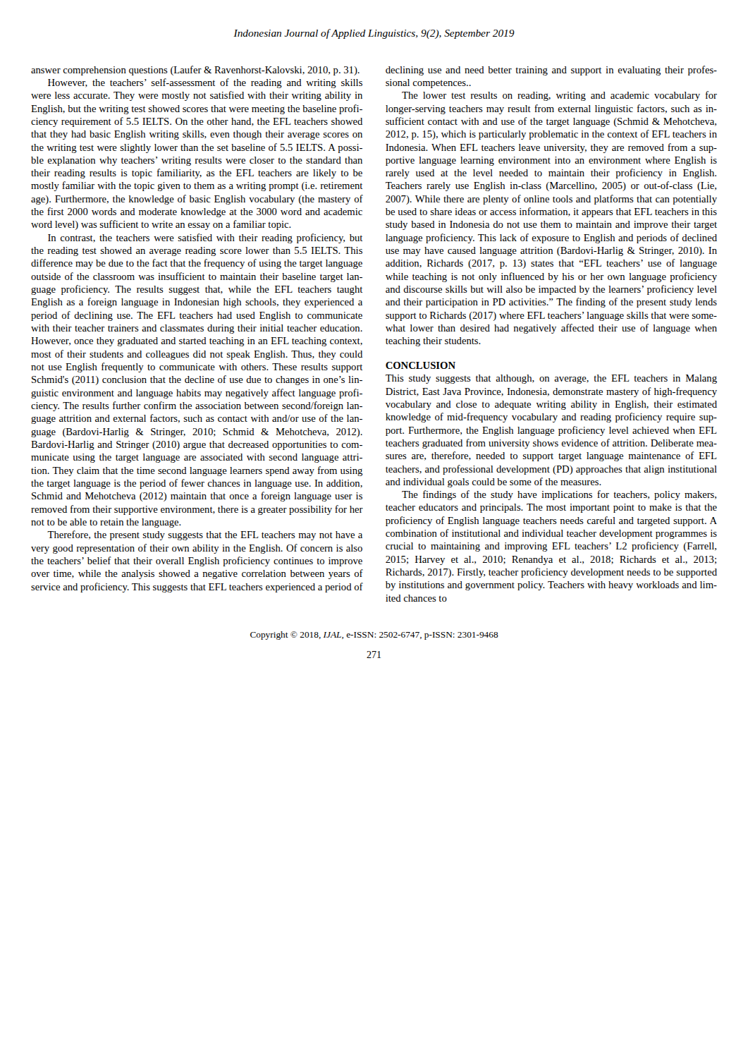Indonesian Journal of Applied Linguistics, 9(2), September 2019
answer comprehension questions (Laufer & Ravenhorst-Kalovski, 2010, p. 31).
However, the teachers’ self-assessment of the reading and writing skills were less accurate. They were mostly not satisfied with their writing ability in English, but the writing test showed scores that were meeting the baseline proficiency requirement of 5.5 IELTS. On the other hand, the EFL teachers showed that they had basic English writing skills, even though their average scores on the writing test were slightly lower than the set baseline of 5.5 IELTS. A possible explanation why teachers’ writing results were closer to the standard than their reading results is topic familiarity, as the EFL teachers are likely to be mostly familiar with the topic given to them as a writing prompt (i.e. retirement age). Furthermore, the knowledge of basic English vocabulary (the mastery of the first 2000 words and moderate knowledge at the 3000 word and academic word level) was sufficient to write an essay on a familiar topic.
In contrast, the teachers were satisfied with their reading proficiency, but the reading test showed an average reading score lower than 5.5 IELTS. This difference may be due to the fact that the frequency of using the target language outside of the classroom was insufficient to maintain their baseline target language proficiency. The results suggest that, while the EFL teachers taught English as a foreign language in Indonesian high schools, they experienced a period of declining use. The EFL teachers had used English to communicate with their teacher trainers and classmates during their initial teacher education. However, once they graduated and started teaching in an EFL teaching context, most of their students and colleagues did not speak English. Thus, they could not use English frequently to communicate with others. These results support Schmid's (2011) conclusion that the decline of use due to changes in one’s linguistic environment and language habits may negatively affect language proficiency. The results further confirm the association between second/foreign language attrition and external factors, such as contact with and/or use of the language (Bardovi-Harlig & Stringer, 2010; Schmid & Mehotcheva, 2012). Bardovi-Harlig and Stringer (2010) argue that decreased opportunities to communicate using the target language are associated with second language attrition. They claim that the time second language learners spend away from using the target language is the period of fewer chances in language use. In addition, Schmid and Mehotcheva (2012) maintain that once a foreign language user is removed from their supportive environment, there is a greater possibility for her not to be able to retain the language.
Therefore, the present study suggests that the EFL teachers may not have a very good representation of their own ability in the English. Of concern is also the teachers’ belief that their overall English proficiency continues to improve over time, while the analysis showed a negative correlation between years of service and proficiency. This suggests that EFL teachers experienced a period of declining use and need better training and support in evaluating their professional competences..
The lower test results on reading, writing and academic vocabulary for longer-serving teachers may result from external linguistic factors, such as insufficient contact with and use of the target language (Schmid & Mehotcheva, 2012, p. 15), which is particularly problematic in the context of EFL teachers in Indonesia. When EFL teachers leave university, they are removed from a supportive language learning environment into an environment where English is rarely used at the level needed to maintain their proficiency in English. Teachers rarely use English in-class (Marcellino, 2005) or out-of-class (Lie, 2007). While there are plenty of online tools and platforms that can potentially be used to share ideas or access information, it appears that EFL teachers in this study based in Indonesia do not use them to maintain and improve their target language proficiency. This lack of exposure to English and periods of declined use may have caused language attrition (Bardovi-Harlig & Stringer, 2010). In addition, Richards (2017, p. 13) states that “EFL teachers’ use of language while teaching is not only influenced by his or her own language proficiency and discourse skills but will also be impacted by the learners’ proficiency level and their participation in PD activities.” The finding of the present study lends support to Richards (2017) where EFL teachers’ language skills that were somewhat lower than desired had negatively affected their use of language when teaching their students.
Conclusion
This study suggests that although, on average, the EFL teachers in Malang District, East Java Province, Indonesia, demonstrate mastery of high-frequency vocabulary and close to adequate writing ability in English, their estimated knowledge of mid-frequency vocabulary and reading proficiency require support. Furthermore, the English language proficiency level achieved when EFL teachers graduated from university shows evidence of attrition. Deliberate measures are, therefore, needed to support target language maintenance of EFL teachers, and professional development (PD) approaches that align institutional and individual goals could be some of the measures.
The findings of the study have implications for teachers, policy makers, teacher educators and principals. The most important point to make is that the proficiency of English language teachers needs careful and targeted support. A combination of institutional and individual teacher development programmes is crucial to maintaining and improving EFL teachers’ L2 proficiency (Farrell, 2015; Harvey et al., 2010; Renandya et al., 2018; Richards et al., 2013; Richards, 2017). Firstly, teacher proficiency development needs to be supported by institutions and government policy. Teachers with heavy workloads and limited chances to
Copyright © 2018, IJAL, e-ISSN: 2502-6747, p-ISSN: 2301-9468
271